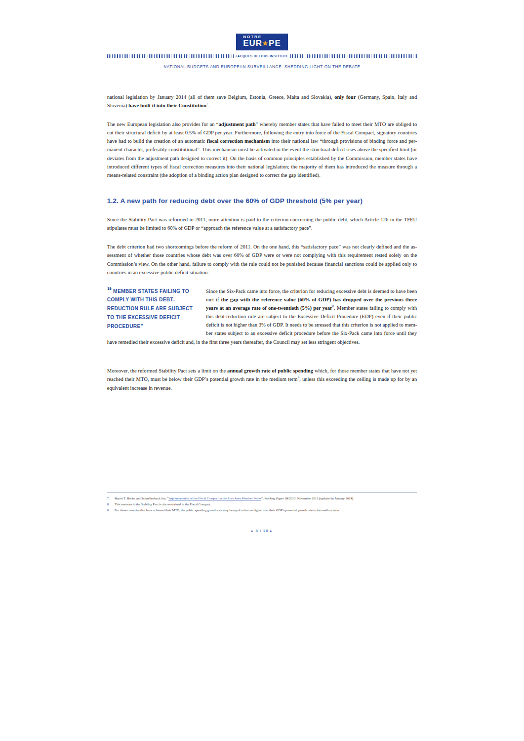NOTRE EUR★PE
JACQUES DELORS INSTITUTE
National budgets and European surveillance: shedding light on the debate
national legislation by January 2014 (all of them save Belgium, Estonia, Greece, Malta and Slovakia), only four (Germany, Spain, Italy and Slovenia) have built it into their Constitution7.
The new European legislation also provides for an “adjustment path” whereby member states that have failed to meet their MTO are obliged to cut their structural deficit by at least 0.5% of GDP per year. Furthermore, following the entry into force of the Fiscal Compact, signatory countries have had to build the creation of an automatic fiscal correction mechanism into their national law “through provisions of binding force and permanent character, preferably constitutional”. This mechanism must be activated in the event the structural deficit rises above the specified limit (or deviates from the adjustment path designed to correct it). On the basis of common principles established by the Commission, member states have introduced different types of fiscal correction measures into their national legislation; the majority of them has introduced the measure through a means-related constraint (the adoption of a binding action plan designed to correct the gap identified).
1.2. A new path for reducing debt over the 60% of GDP threshold (5% per year)
Since the Stability Pact was reformed in 2011, more attention is paid to the criterion concerning the public debt, which Article 126 in the TFEU stipulates must be limited to 60% of GDP or “approach the reference value at a satisfactory pace”.
The debt criterion had two shortcomings before the reform of 2011. On the one hand, this “satisfactory pace” was not clearly defined and the assessment of whether those countries whose debt was over 60% of GDP were or were not complying with this requirement rested solely on the Commission’s view. On the other hand, failure to comply with the rule could not be punished because financial sanctions could be applied only to countries in an excessive public deficit situation.
“Member states failing to comply with this debt-reduction rule are subject to the Excessive Deficit Procedure”
Since the Six-Pack came into force, the criterion for reducing excessive debt is deemed to have been met if the gap with the reference value (60% of GDP) has dropped over the previous three years at an average rate of one-twentieth (5%) per year8. Member states failing to comply with this debt-reduction rule are subject to the Excessive Deficit Procedure (EDP) even if their public deficit is not higher than 3% of GDP. It needs to be stressed that this criterion is not applied to member states subject to an excessive deficit procedure before the Six-Pack came into force until they have remedied their excessive deficit and, in the first three years thereafter, the Council may set less stringent objectives.
Moreover, the reformed Stability Pact sets a limit on the annual growth rate of public spending which, for those member states that have not yet reached their MTO, must be below their GDP’s potential growth rate in the medium term9, unless this exceeding the ceiling is made up for by an equivalent increase in revenue.
Burret T. Heiko and Schnellenbach Jan, “Implementation of the Fiscal Compact in the Euro Area Member States”, Working Paper 08/2013, November 2013 (updated in January 2014).
This measure in the Stability Pact is also enshrined in the Fiscal Compact.
For those countries that have achieved their MTO, the public spending growth rate may be equal to but no higher than their GDP’s potential growth rate in the medium term.
▸ 5 / 18 ▸